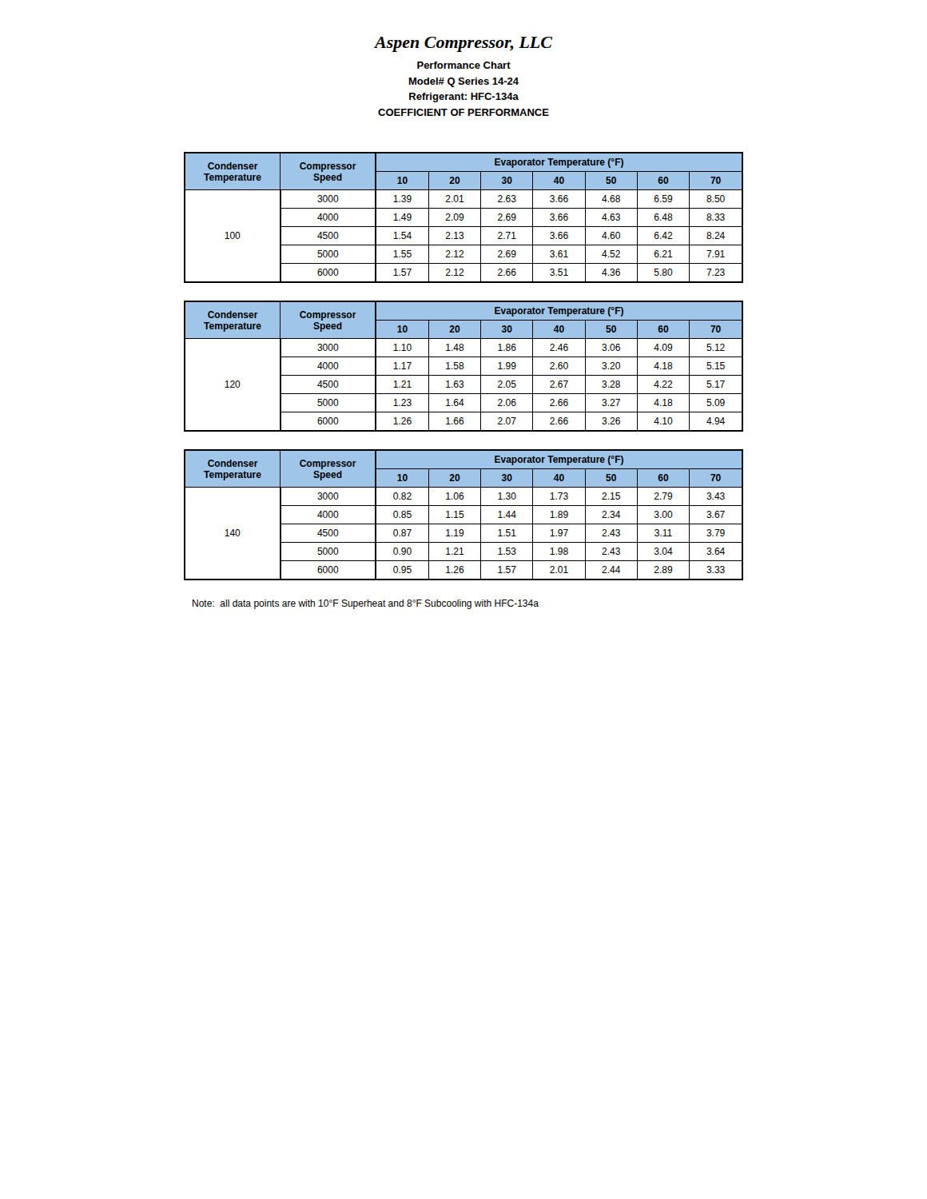Aspen Compressor, LLC
Performance Chart
Model# Q Series 14-24
Refrigerant: HFC-134a
COEFFICIENT OF PERFORMANCE
| Condenser Temperature | Compressor Speed | Evaporator Temperature (°F) |
| --- | --- | --- |
| 10 | 20 | 30 | 40 | 50 | 60 | 70 |
| 100 | 3000 | 1.39 | 2.01 | 2.63 | 3.66 | 4.68 | 6.59 | 8.50 |
| 4000 | 1.49 | 2.09 | 2.69 | 3.66 | 4.63 | 6.48 | 8.33 |
| 4500 | 1.54 | 2.13 | 2.71 | 3.66 | 4.60 | 6.42 | 8.24 |
| 5000 | 1.55 | 2.12 | 2.69 | 3.61 | 4.52 | 6.21 | 7.91 |
| 6000 | 1.57 | 2.12 | 2.66 | 3.51 | 4.36 | 5.80 | 7.23 |
| Condenser Temperature | Compressor Speed | Evaporator Temperature (°F) |
| --- | --- | --- |
| 10 | 20 | 30 | 40 | 50 | 60 | 70 |
| 120 | 3000 | 1.10 | 1.48 | 1.86 | 2.46 | 3.06 | 4.09 | 5.12 |
| 4000 | 1.17 | 1.58 | 1.99 | 2.60 | 3.20 | 4.18 | 5.15 |
| 4500 | 1.21 | 1.63 | 2.05 | 2.67 | 3.28 | 4.22 | 5.17 |
| 5000 | 1.23 | 1.64 | 2.06 | 2.66 | 3.27 | 4.18 | 5.09 |
| 6000 | 1.26 | 1.66 | 2.07 | 2.66 | 3.26 | 4.10 | 4.94 |
| Condenser Temperature | Compressor Speed | Evaporator Temperature (°F) |
| --- | --- | --- |
| 10 | 20 | 30 | 40 | 50 | 60 | 70 |
| 140 | 3000 | 0.82 | 1.06 | 1.30 | 1.73 | 2.15 | 2.79 | 3.43 |
| 4000 | 0.85 | 1.15 | 1.44 | 1.89 | 2.34 | 3.00 | 3.67 |
| 4500 | 0.87 | 1.19 | 1.51 | 1.97 | 2.43 | 3.11 | 3.79 |
| 5000 | 0.90 | 1.21 | 1.53 | 1.98 | 2.43 | 3.04 | 3.64 |
| 6000 | 0.95 | 1.26 | 1.57 | 2.01 | 2.44 | 2.89 | 3.33 |
Note: all data points are with 10°F Superheat and 8°F Subcooling with HFC-134a